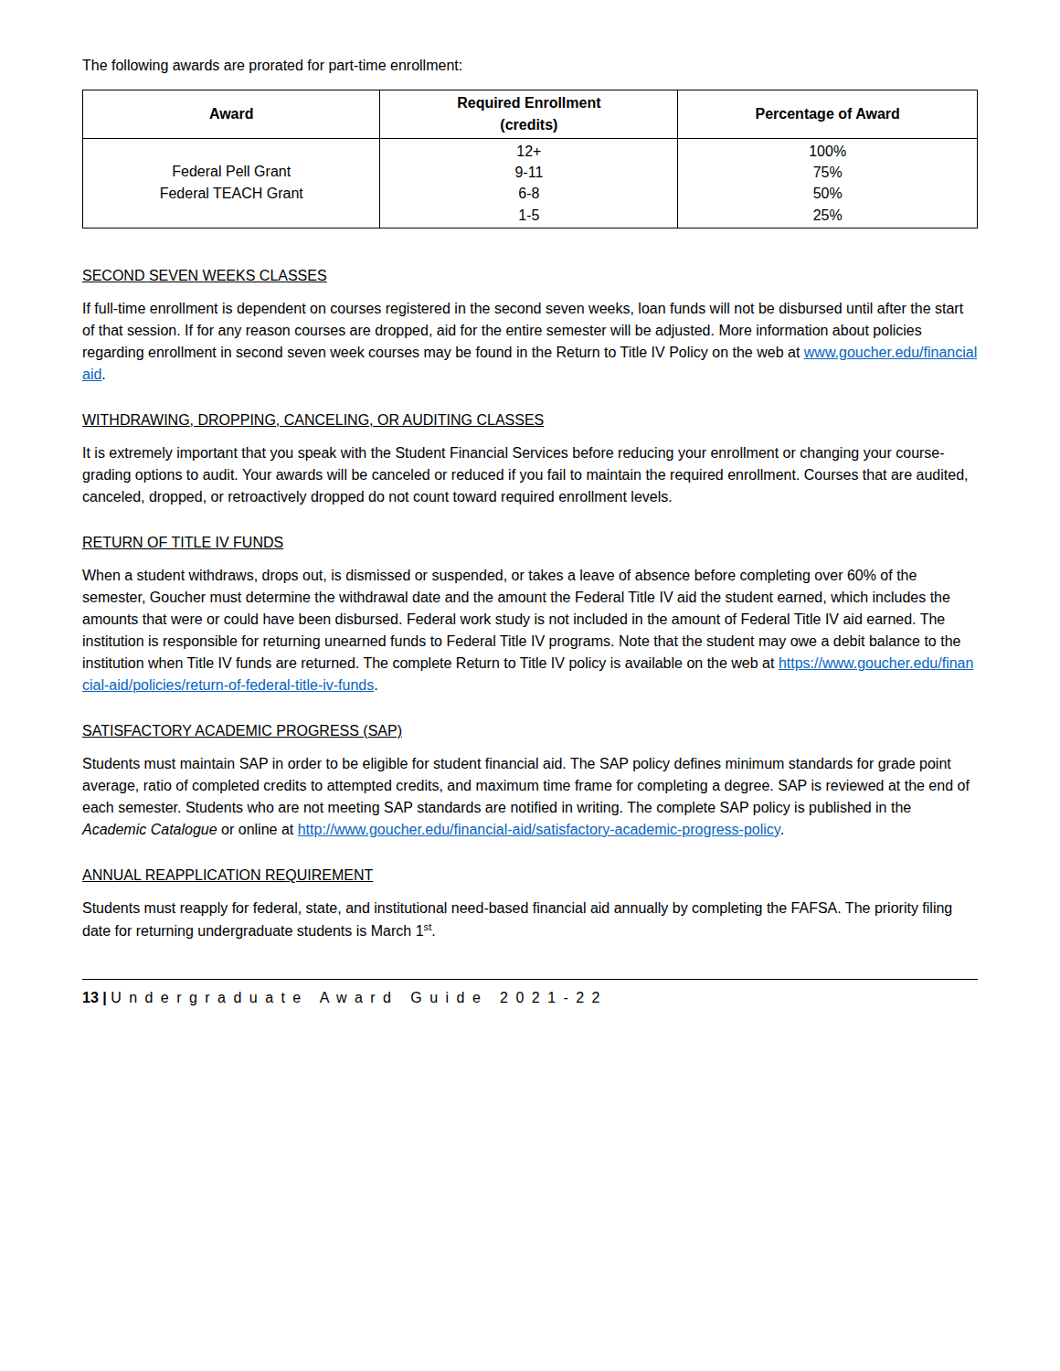The following awards are prorated for part-time enrollment:
| Award | Required Enrollment (credits) | Percentage of Award |
| --- | --- | --- |
| Federal Pell Grant Federal TEACH Grant | 12+ 9-11 6-8 1-5 | 100% 75% 50% 25% |
SECOND SEVEN WEEKS CLASSES
If full-time enrollment is dependent on courses registered in the second seven weeks, loan funds will not be disbursed until after the start of that session. If for any reason courses are dropped, aid for the entire semester will be adjusted. More information about policies regarding enrollment in second seven week courses may be found in the Return to Title IV Policy on the web at www.goucher.edu/financialaid.
WITHDRAWING, DROPPING, CANCELING, OR AUDITING CLASSES
It is extremely important that you speak with the Student Financial Services before reducing your enrollment or changing your course-grading options to audit. Your awards will be canceled or reduced if you fail to maintain the required enrollment. Courses that are audited, canceled, dropped, or retroactively dropped do not count toward required enrollment levels.
RETURN OF TITLE IV FUNDS
When a student withdraws, drops out, is dismissed or suspended, or takes a leave of absence before completing over 60% of the semester, Goucher must determine the withdrawal date and the amount the Federal Title IV aid the student earned, which includes the amounts that were or could have been disbursed. Federal work study is not included in the amount of Federal Title IV aid earned. The institution is responsible for returning unearned funds to Federal Title IV programs. Note that the student may owe a debit balance to the institution when Title IV funds are returned. The complete Return to Title IV policy is available on the web at https://www.goucher.edu/financial-aid/policies/return-of-federal-title-iv-funds.
SATISFACTORY ACADEMIC PROGRESS (SAP)
Students must maintain SAP in order to be eligible for student financial aid. The SAP policy defines minimum standards for grade point average, ratio of completed credits to attempted credits, and maximum time frame for completing a degree. SAP is reviewed at the end of each semester. Students who are not meeting SAP standards are notified in writing. The complete SAP policy is published in the Academic Catalogue or online at http://www.goucher.edu/financial-aid/satisfactory-academic-progress-policy.
ANNUAL REAPPLICATION REQUIREMENT
Students must reapply for federal, state, and institutional need-based financial aid annually by completing the FAFSA. The priority filing date for returning undergraduate students is March 1st.
13 | U n d e r g r a d u a t e A w a r d G u i d e 2 0 2 1 - 2 2